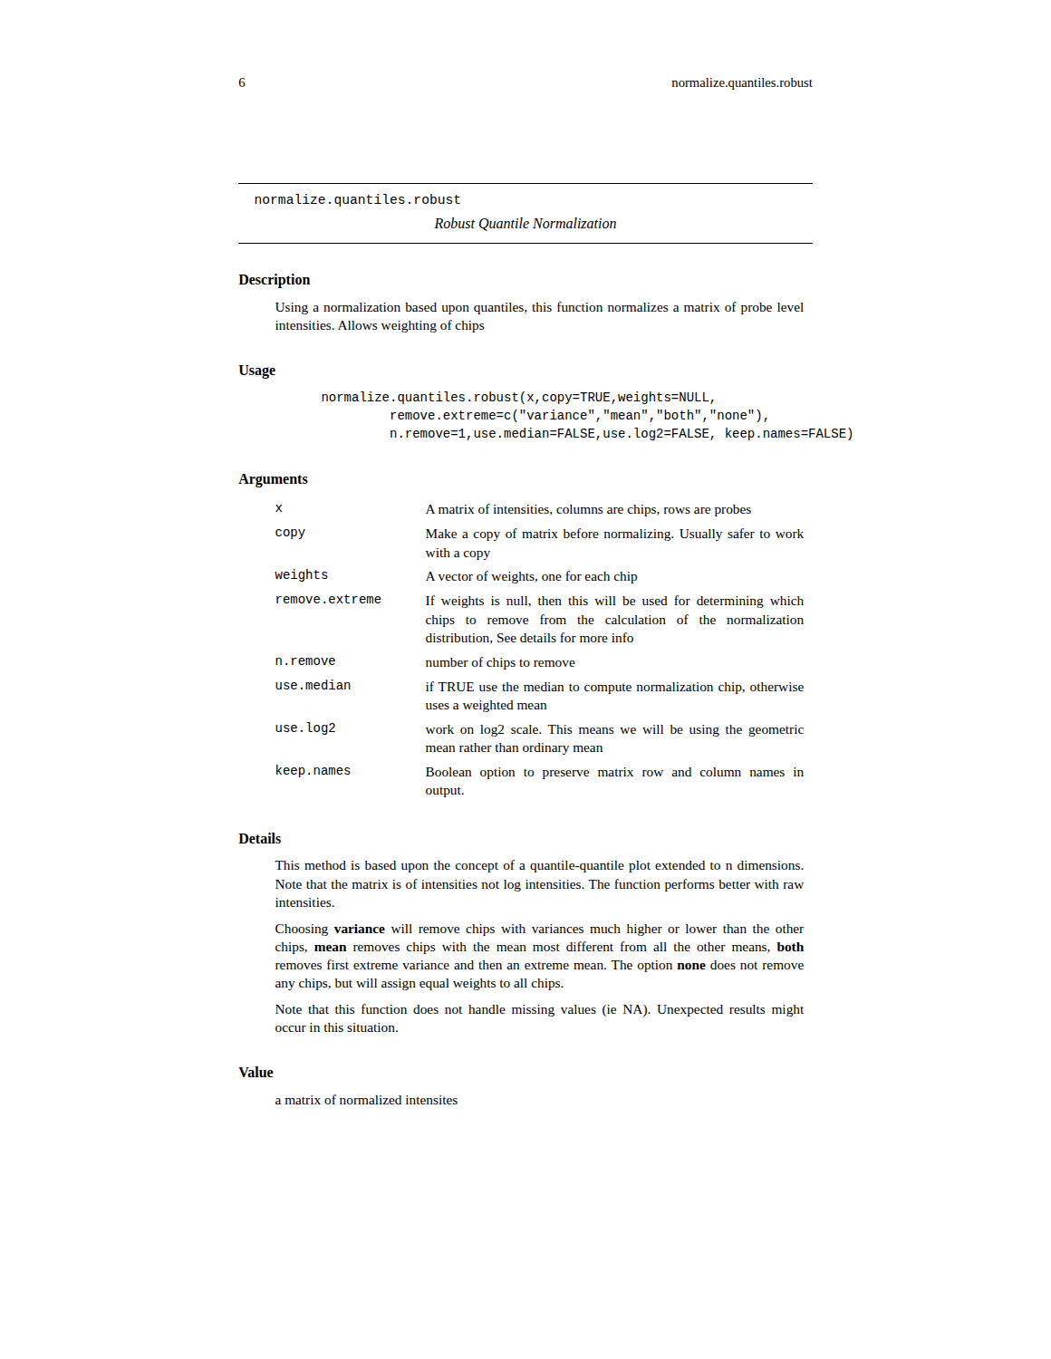6 normalize.quantiles.robust
normalize.quantiles.robust
Robust Quantile Normalization
Description
Using a normalization based upon quantiles, this function normalizes a matrix of probe level intensities. Allows weighting of chips
Usage
normalize.quantiles.robust(x,copy=TRUE,weights=NULL,
         remove.extreme=c("variance","mean","both","none"),
         n.remove=1,use.median=FALSE,use.log2=FALSE, keep.names=FALSE)
Arguments
| x | A matrix of intensities, columns are chips, rows are probes |
| copy | Make a copy of matrix before normalizing. Usually safer to work with a copy |
| weights | A vector of weights, one for each chip |
| remove.extreme | If weights is null, then this will be used for determining which chips to remove from the calculation of the normalization distribution, See details for more info |
| n.remove | number of chips to remove |
| use.median | if TRUE use the median to compute normalization chip, otherwise uses a weighted mean |
| use.log2 | work on log2 scale. This means we will be using the geometric mean rather than ordinary mean |
| keep.names | Boolean option to preserve matrix row and column names in output. |
Details
This method is based upon the concept of a quantile-quantile plot extended to n dimensions. Note that the matrix is of intensities not log intensities. The function performs better with raw intensities.
Choosing variance will remove chips with variances much higher or lower than the other chips, mean removes chips with the mean most different from all the other means, both removes first extreme variance and then an extreme mean. The option none does not remove any chips, but will assign equal weights to all chips.
Note that this function does not handle missing values (ie NA). Unexpected results might occur in this situation.
Value
a matrix of normalized intensites